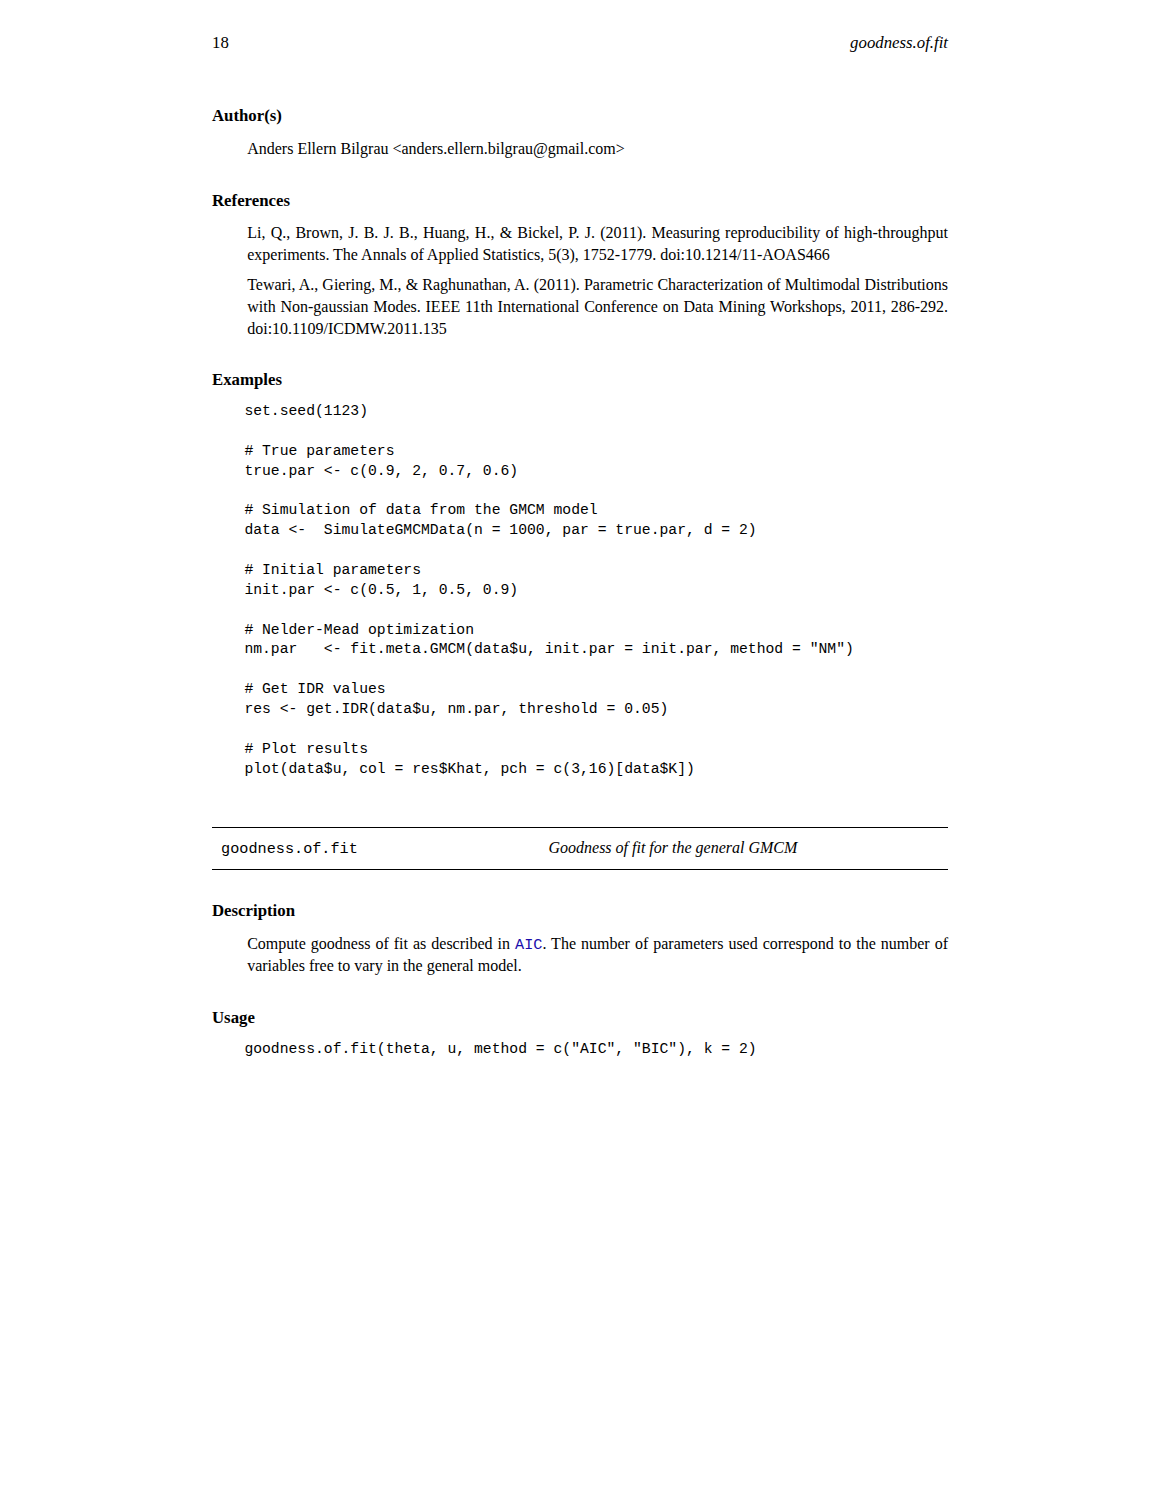18 goodness.of.fit
Author(s)
Anders Ellern Bilgrau <anders.ellern.bilgrau@gmail.com>
References
Li, Q., Brown, J. B. J. B., Huang, H., & Bickel, P. J. (2011). Measuring reproducibility of high-throughput experiments. The Annals of Applied Statistics, 5(3), 1752-1779. doi:10.1214/11-AOAS466
Tewari, A., Giering, M., & Raghunathan, A. (2011). Parametric Characterization of Multimodal Distributions with Non-gaussian Modes. IEEE 11th International Conference on Data Mining Workshops, 2011, 286-292. doi:10.1109/ICDMW.2011.135
Examples
set.seed(1123)

# True parameters
true.par <- c(0.9, 2, 0.7, 0.6)

# Simulation of data from the GMCM model
data <-  SimulateGMCMData(n = 1000, par = true.par, d = 2)

# Initial parameters
init.par <- c(0.5, 1, 0.5, 0.9)

# Nelder-Mead optimization
nm.par   <- fit.meta.GMCM(data$u, init.par = init.par, method = "NM")

# Get IDR values
res <- get.IDR(data$u, nm.par, threshold = 0.05)

# Plot results
plot(data$u, col = res$Khat, pch = c(3,16)[data$K])
goodness.of.fit Goodness of fit for the general GMCM
Description
Compute goodness of fit as described in AIC. The number of parameters used correspond to the number of variables free to vary in the general model.
Usage
goodness.of.fit(theta, u, method = c("AIC", "BIC"), k = 2)